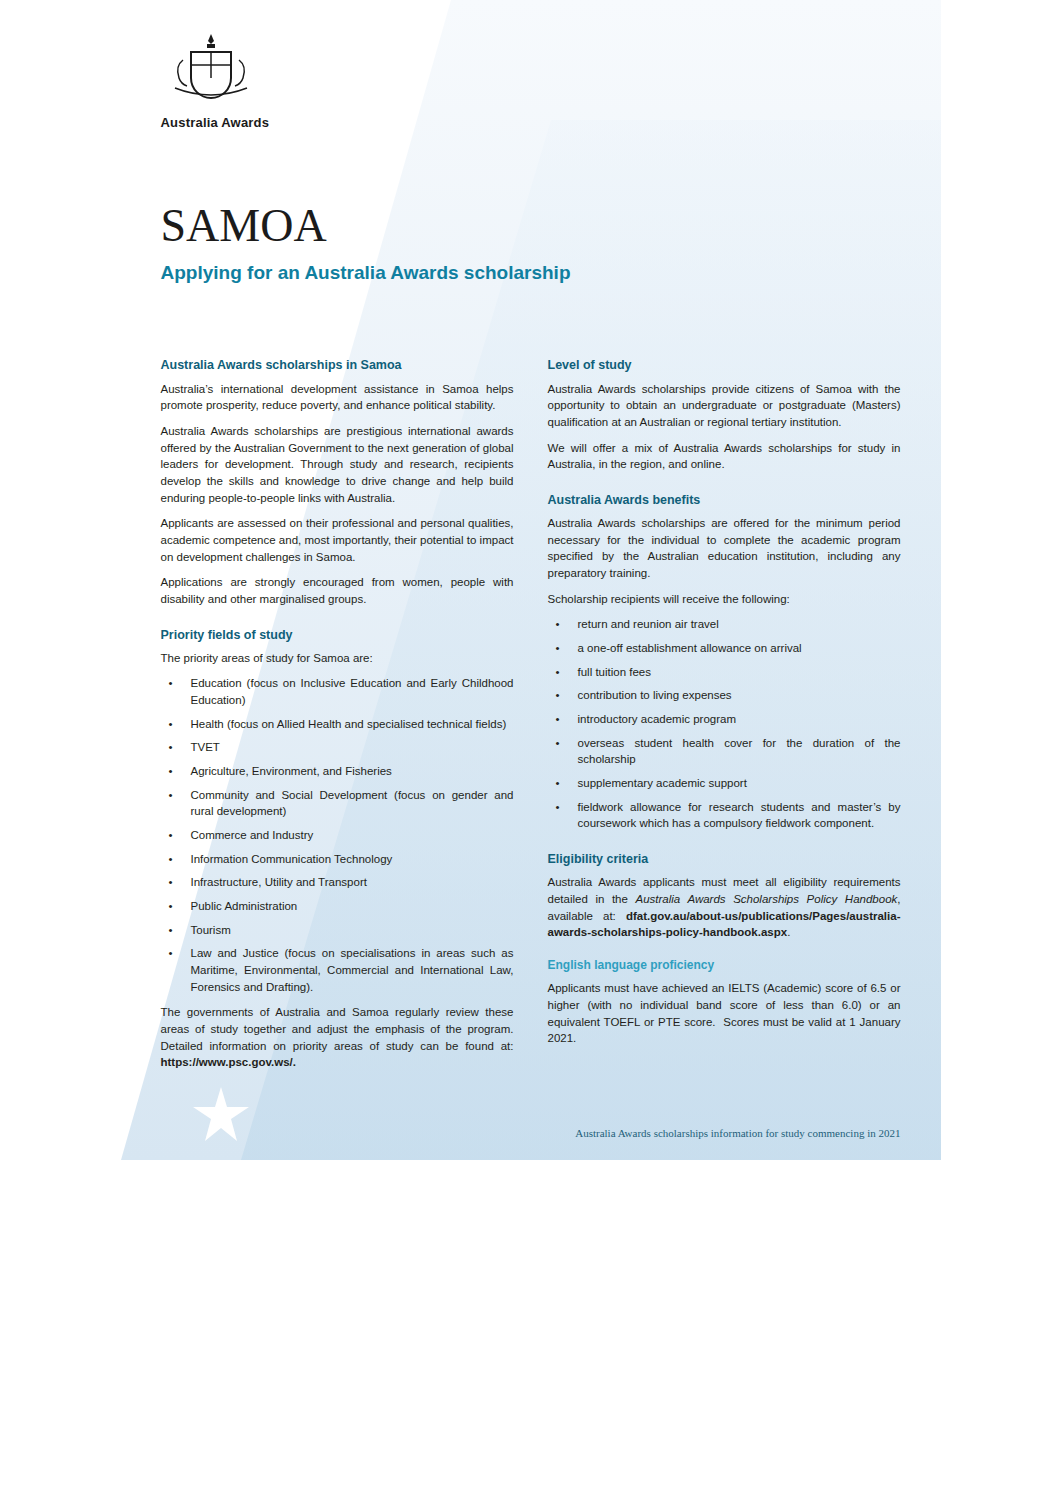Australia Awards
SAMOA
Applying for an Australia Awards scholarship
Australia Awards scholarships in Samoa
Australia’s international development assistance in Samoa helps promote prosperity, reduce poverty, and enhance political stability.
Australia Awards scholarships are prestigious international awards offered by the Australian Government to the next generation of global leaders for development. Through study and research, recipients develop the skills and knowledge to drive change and help build enduring people-to-people links with Australia.
Applicants are assessed on their professional and personal qualities, academic competence and, most importantly, their potential to impact on development challenges in Samoa.
Applications are strongly encouraged from women, people with disability and other marginalised groups.
Priority fields of study
The priority areas of study for Samoa are:
Education (focus on Inclusive Education and Early Childhood Education)
Health (focus on Allied Health and specialised technical fields)
TVET
Agriculture, Environment, and Fisheries
Community and Social Development (focus on gender and rural development)
Commerce and Industry
Information Communication Technology
Infrastructure, Utility and Transport
Public Administration
Tourism
Law and Justice (focus on specialisations in areas such as Maritime, Environmental, Commercial and International Law, Forensics and Drafting).
The governments of Australia and Samoa regularly review these areas of study together and adjust the emphasis of the program. Detailed information on priority areas of study can be found at: https://www.psc.gov.ws/.
Level of study
Australia Awards scholarships provide citizens of Samoa with the opportunity to obtain an undergraduate or postgraduate (Masters) qualification at an Australian or regional tertiary institution.
We will offer a mix of Australia Awards scholarships for study in Australia, in the region, and online.
Australia Awards benefits
Australia Awards scholarships are offered for the minimum period necessary for the individual to complete the academic program specified by the Australian education institution, including any preparatory training.
Scholarship recipients will receive the following:
return and reunion air travel
a one-off establishment allowance on arrival
full tuition fees
contribution to living expenses
introductory academic program
overseas student health cover for the duration of the scholarship
supplementary academic support
fieldwork allowance for research students and master’s by coursework which has a compulsory fieldwork component.
Eligibility criteria
Australia Awards applicants must meet all eligibility requirements detailed in the Australia Awards Scholarships Policy Handbook, available at: dfat.gov.au/about-us/publications/Pages/australia-awards-scholarships-policy-handbook.aspx.
English language proficiency
Applicants must have achieved an IELTS (Academic) score of 6.5 or higher (with no individual band score of less than 6.0) or an equivalent TOEFL or PTE score. Scores must be valid at 1 January 2021.
Australia Awards scholarships information for study commencing in 2021